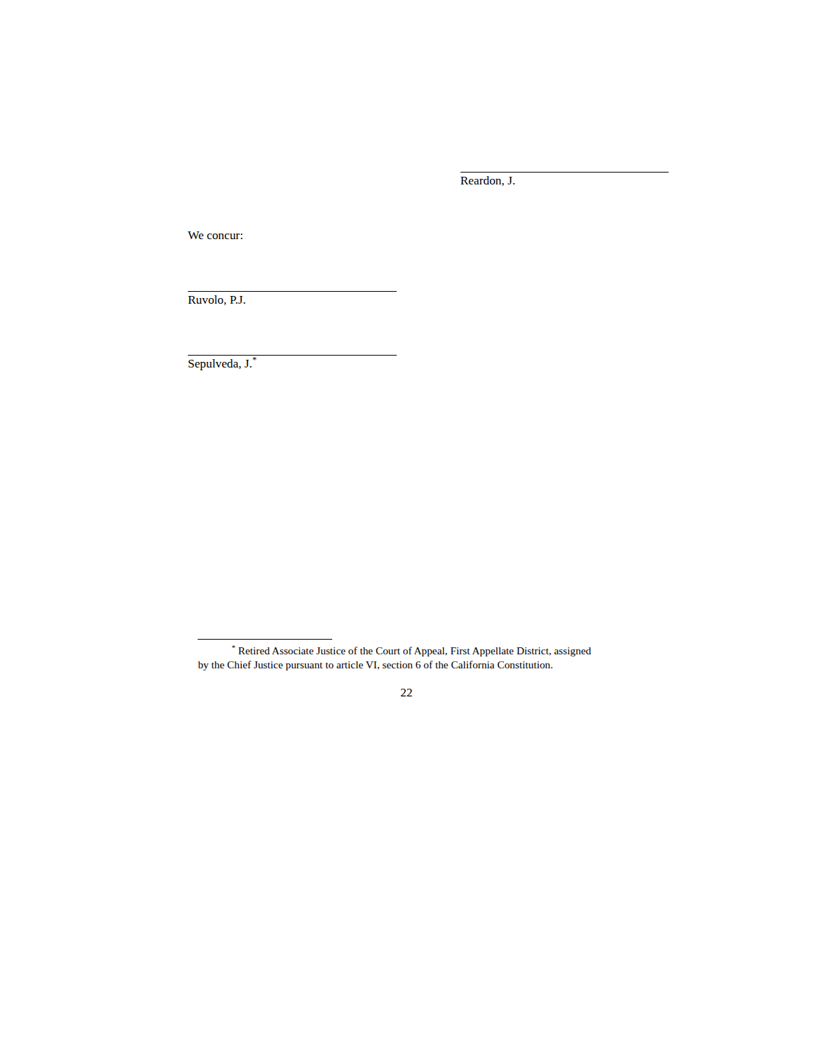Reardon, J.
We concur:
Ruvolo, P.J.
Sepulveda, J.*
* Retired Associate Justice of the Court of Appeal, First Appellate District, assigned by the Chief Justice pursuant to article VI, section 6 of the California Constitution.
22